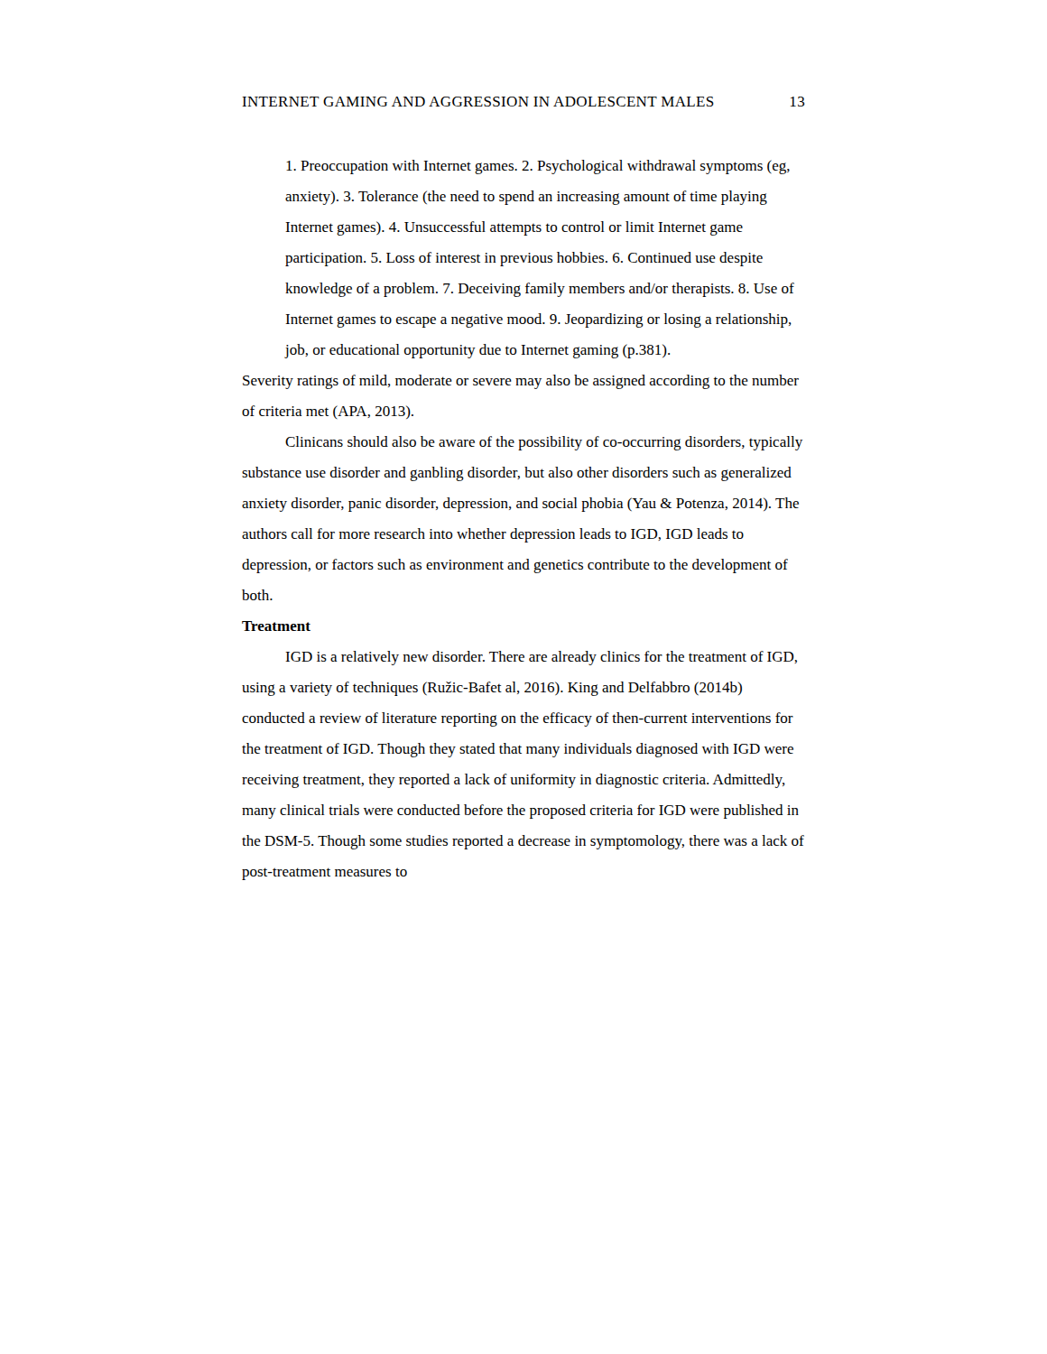Internet gaming and aggression in adolescent males 13
1. Preoccupation with Internet games. 2. Psychological withdrawal symptoms (eg, anxiety). 3. Tolerance (the need to spend an increasing amount of time playing Internet games). 4. Unsuccessful attempts to control or limit Internet game participation. 5. Loss of interest in previous hobbies. 6. Continued use despite knowledge of a problem. 7. Deceiving family members and/or therapists. 8. Use of Internet games to escape a negative mood. 9. Jeopardizing or losing a relationship, job, or educational opportunity due to Internet gaming (p.381).
Severity ratings of mild, moderate or severe may also be assigned according to the number of criteria met (APA, 2013).
Clinicans should also be aware of the possibility of co-occurring disorders, typically substance use disorder and ganbling disorder, but also other disorders such as generalized anxiety disorder, panic disorder, depression, and social phobia (Yau & Potenza, 2014). The authors call for more research into whether depression leads to IGD, IGD leads to depression, or factors such as environment and genetics contribute to the development of both.
Treatment
IGD is a relatively new disorder. There are already clinics for the treatment of IGD, using a variety of techniques (Ružic-Bafet al, 2016). King and Delfabbro (2014b) conducted a review of literature reporting on the efficacy of then-current interventions for the treatment of IGD. Though they stated that many individuals diagnosed with IGD were receiving treatment, they reported a lack of uniformity in diagnostic criteria. Admittedly, many clinical trials were conducted before the proposed criteria for IGD were published in the DSM-5. Though some studies reported a decrease in symptomology, there was a lack of post-treatment measures to